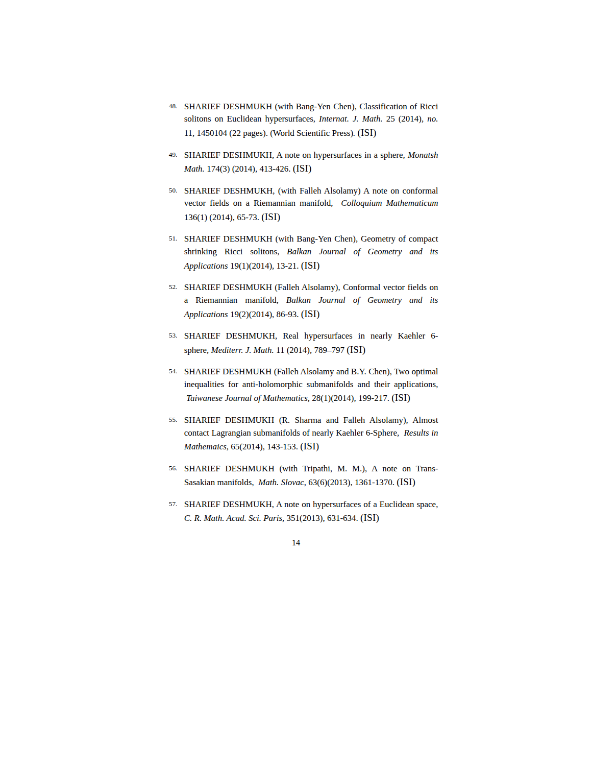48. SHARIEF DESHMUKH (with Bang-Yen Chen), Classification of Ricci solitons on Euclidean hypersurfaces, Internat. J. Math. 25 (2014), no. 11, 1450104 (22 pages). (World Scientific Press). (ISI)
49. SHARIEF DESHMUKH, A note on hypersurfaces in a sphere, Monatsh Math. 174(3) (2014), 413-426. (ISI)
50. SHARIEF DESHMUKH, (with Falleh Alsolamy) A note on conformal vector fields on a Riemannian manifold, Colloquium Mathematicum 136(1) (2014), 65-73. (ISI)
51. SHARIEF DESHMUKH (with Bang-Yen Chen), Geometry of compact shrinking Ricci solitons, Balkan Journal of Geometry and its Applications 19(1)(2014), 13-21. (ISI)
52. SHARIEF DESHMUKH (Falleh Alsolamy), Conformal vector fields on a Riemannian manifold, Balkan Journal of Geometry and its Applications 19(2)(2014), 86-93. (ISI)
53. SHARIEF DESHMUKH, Real hypersurfaces in nearly Kaehler 6-sphere, Mediterr. J. Math. 11 (2014), 789–797 (ISI)
54. SHARIEF DESHMUKH (Falleh Alsolamy and B.Y. Chen), Two optimal inequalities for anti-holomorphic submanifolds and their applications, Taiwanese Journal of Mathematics, 28(1)(2014), 199-217. (ISI)
55. SHARIEF DESHMUKH (R. Sharma and Falleh Alsolamy), Almost contact Lagrangian submanifolds of nearly Kaehler 6-Sphere, Results in Mathemaics, 65(2014), 143-153. (ISI)
56. SHARIEF DESHMUKH (with Tripathi, M. M.), A note on Trans-Sasakian manifolds, Math. Slovac, 63(6)(2013), 1361-1370. (ISI)
57. SHARIEF DESHMUKH, A note on hypersurfaces of a Euclidean space, C. R. Math. Acad. Sci. Paris, 351(2013), 631-634. (ISI)
14